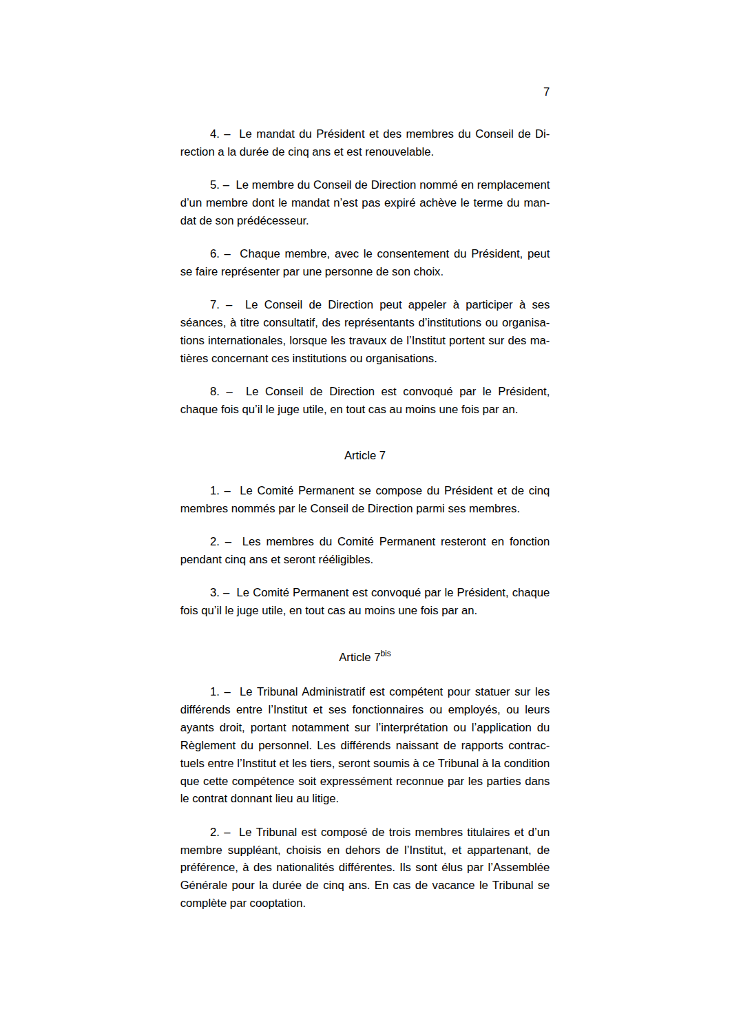7
4. – Le mandat du Président et des membres du Conseil de Direction a la durée de cinq ans et est renouvelable.
5. – Le membre du Conseil de Direction nommé en remplacement d’un membre dont le mandat n’est pas expiré achève le terme du mandat de son prédécesseur.
6. – Chaque membre, avec le consentement du Président, peut se faire représenter par une personne de son choix.
7. – Le Conseil de Direction peut appeler à participer à ses séances, à titre consultatif, des représentants d’institutions ou organisations internationales, lorsque les travaux de l’Institut portent sur des matières concernant ces institutions ou organisations.
8. – Le Conseil de Direction est convoqué par le Président, chaque fois qu’il le juge utile, en tout cas au moins une fois par an.
Article 7
1. – Le Comité Permanent se compose du Président et de cinq membres nommés par le Conseil de Direction parmi ses membres.
2. – Les membres du Comité Permanent resteront en fonction pendant cinq ans et seront rééligibles.
3. – Le Comité Permanent est convoqué par le Président, chaque fois qu’il le juge utile, en tout cas au moins une fois par an.
Article 7bis
1. – Le Tribunal Administratif est compétent pour statuer sur les différends entre l’Institut et ses fonctionnaires ou employés, ou leurs ayants droit, portant notamment sur l’interprétation ou l’application du Règlement du personnel. Les différends naissant de rapports contractuels entre l’Institut et les tiers, seront soumis à ce Tribunal à la condition que cette compétence soit expressément reconnue par les parties dans le contrat donnant lieu au litige.
2. – Le Tribunal est composé de trois membres titulaires et d’un membre suppléant, choisis en dehors de l’Institut, et appartenant, de préférence, à des nationalités différentes. Ils sont élus par l’Assemblée Générale pour la durée de cinq ans. En cas de vacance le Tribunal se complète par cooptation.